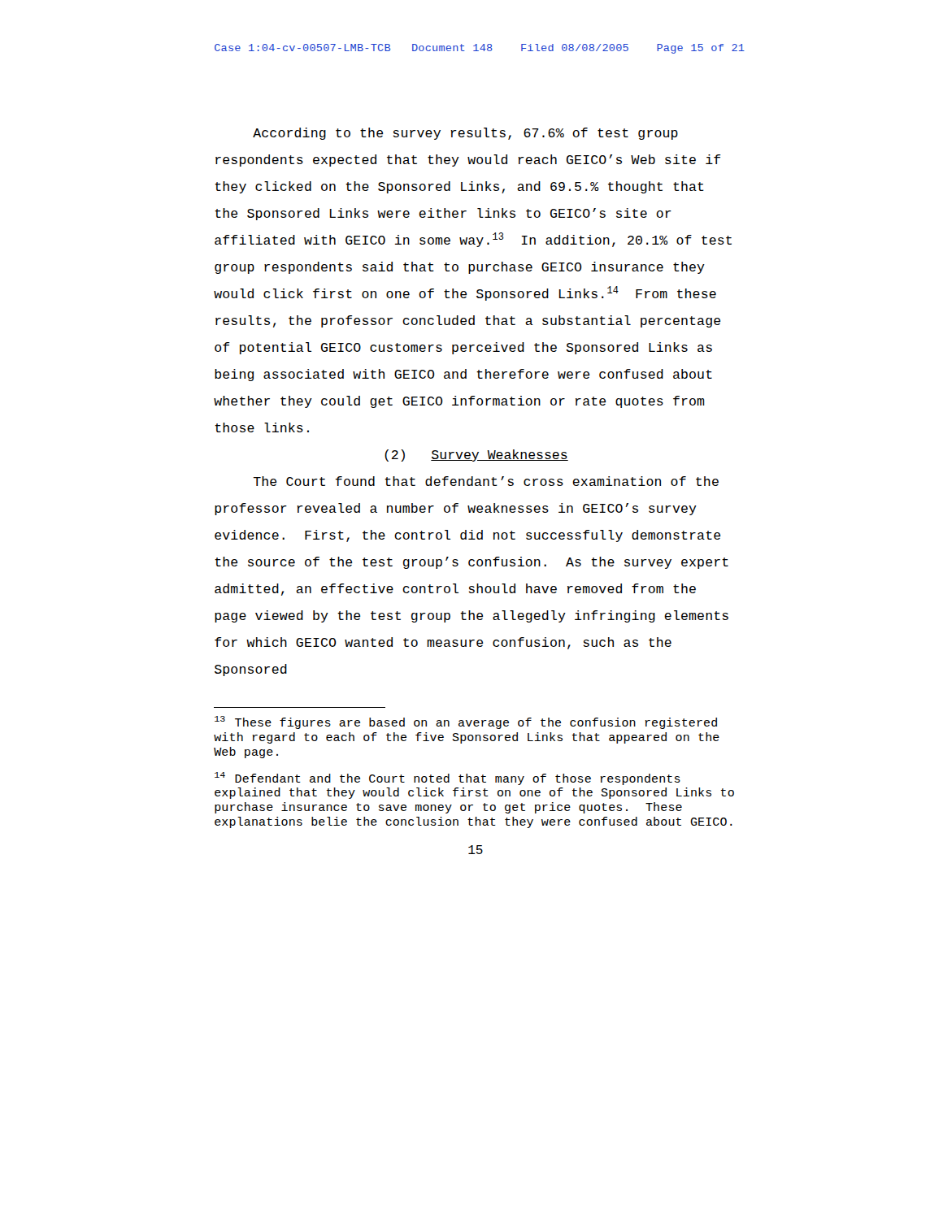Case 1:04-cv-00507-LMB-TCB Document 148 Filed 08/08/2005 Page 15 of 21
According to the survey results, 67.6% of test group respondents expected that they would reach GEICO’s Web site if they clicked on the Sponsored Links, and 69.5.% thought that the Sponsored Links were either links to GEICO’s site or affiliated with GEICO in some way.13 In addition, 20.1% of test group respondents said that to purchase GEICO insurance they would click first on one of the Sponsored Links.14 From these results, the professor concluded that a substantial percentage of potential GEICO customers perceived the Sponsored Links as being associated with GEICO and therefore were confused about whether they could get GEICO information or rate quotes from those links.
(2) Survey Weaknesses
The Court found that defendant’s cross examination of the professor revealed a number of weaknesses in GEICO’s survey evidence. First, the control did not successfully demonstrate the source of the test group’s confusion. As the survey expert admitted, an effective control should have removed from the page viewed by the test group the allegedly infringing elements for which GEICO wanted to measure confusion, such as the Sponsored
13 These figures are based on an average of the confusion registered with regard to each of the five Sponsored Links that appeared on the Web page.
14 Defendant and the Court noted that many of those respondents explained that they would click first on one of the Sponsored Links to purchase insurance to save money or to get price quotes. These explanations belie the conclusion that they were confused about GEICO.
15